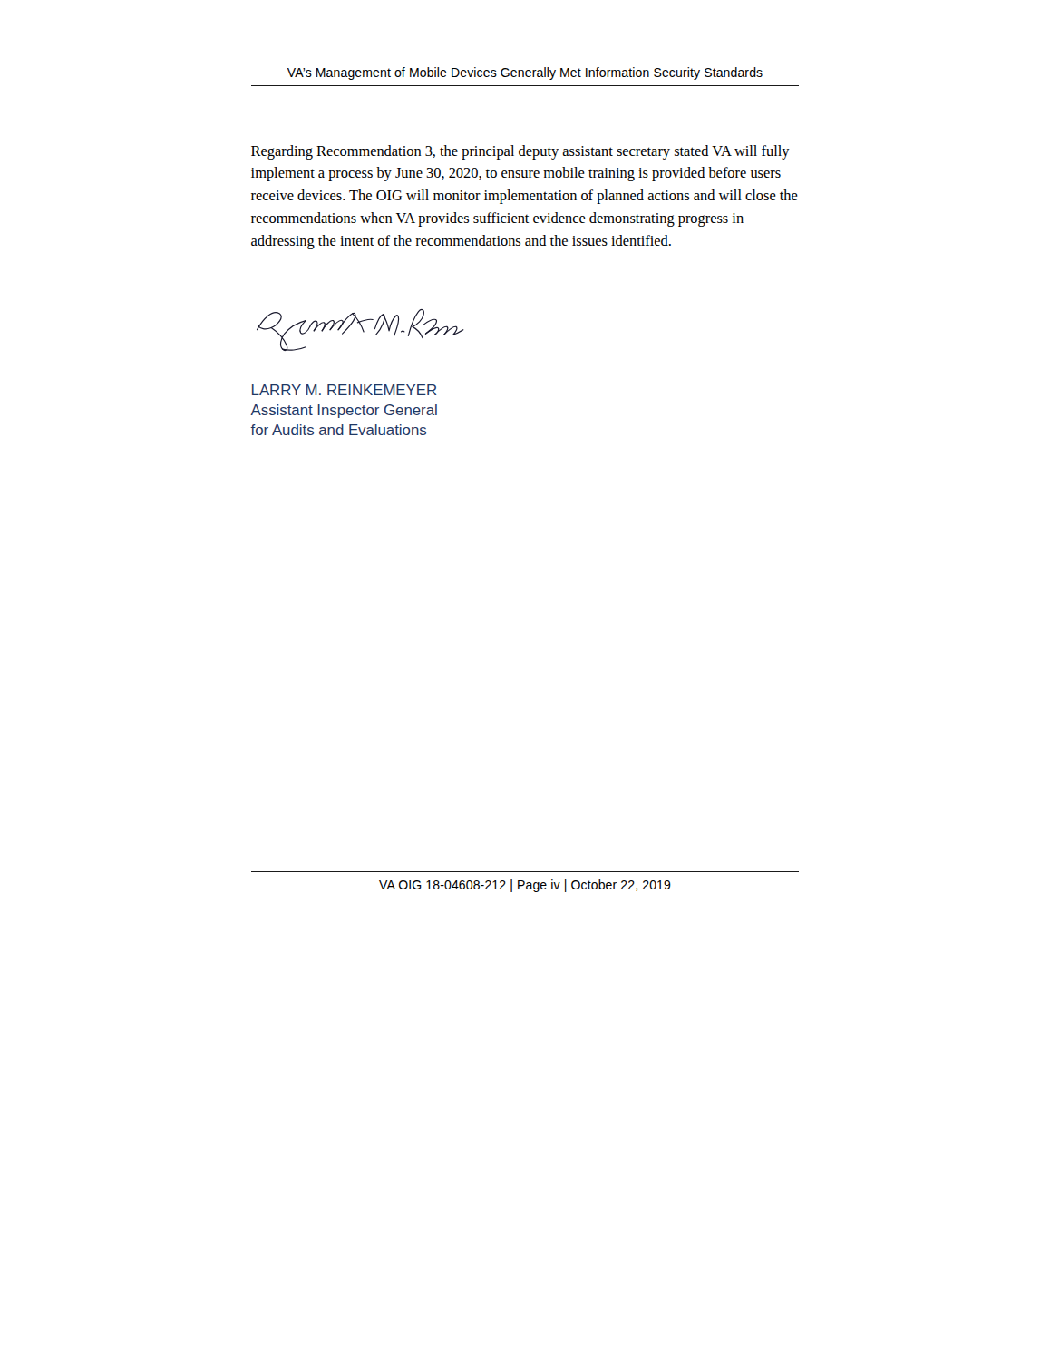VA’s Management of Mobile Devices Generally Met Information Security Standards
Regarding Recommendation 3, the principal deputy assistant secretary stated VA will fully implement a process by June 30, 2020, to ensure mobile training is provided before users receive devices. The OIG will monitor implementation of planned actions and will close the recommendations when VA provides sufficient evidence demonstrating progress in addressing the intent of the recommendations and the issues identified.
LARRY M. REINKEMEYER
Assistant Inspector General
for Audits and Evaluations
VA OIG 18-04608-212 | Page iv | October 22, 2019